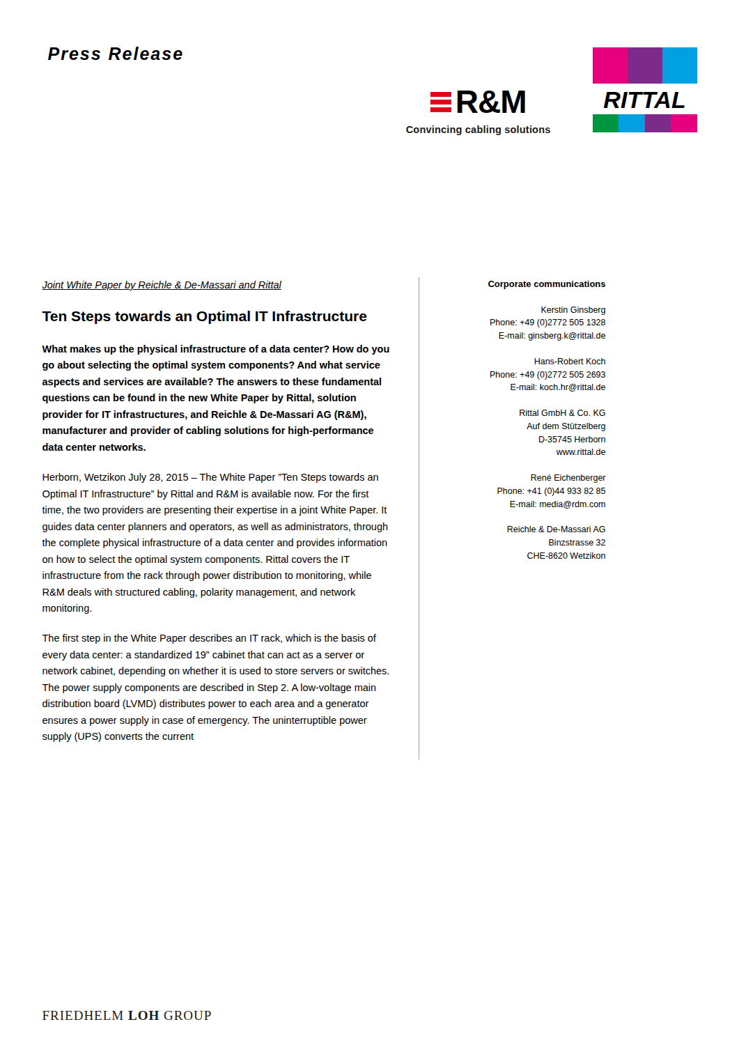Press Release
R&M
Convincing cabling solutions
RITTAL
Joint White Paper by Reichle & De-Massari and Rittal
Ten Steps towards an Optimal IT Infrastructure
What makes up the physical infrastructure of a data center? How do you go about selecting the optimal system components? And what service aspects and services are available? The answers to these fundamental questions can be found in the new White Paper by Rittal, solution provider for IT infrastructures, and Reichle & De-Massari AG (R&M), manufacturer and provider of cabling solutions for high-performance data center networks.
Herborn, Wetzikon July 28, 2015 – The White Paper ”Ten Steps towards an Optimal IT Infrastructure” by Rittal and R&M is available now. For the first time, the two providers are presenting their expertise in a joint White Paper. It guides data center planners and operators, as well as administrators, through the complete physical infrastructure of a data center and provides information on how to select the optimal system components. Rittal covers the IT infrastructure from the rack through power distribution to monitoring, while R&M deals with structured cabling, polarity management, and network monitoring.
The first step in the White Paper describes an IT rack, which is the basis of every data center: a standardized 19” cabinet that can act as a server or network cabinet, depending on whether it is used to store servers or switches. The power supply components are described in Step 2. A low-voltage main distribution board (LVMD) distributes power to each area and a generator ensures a power supply in case of emergency. The uninterruptible power supply (UPS) converts the current
Corporate communications
Kerstin Ginsberg
Phone: +49 (0)2772 505 1328
E-mail: ginsberg.k@rittal.de
Hans-Robert Koch
Phone: +49 (0)2772 505 2693
E-mail: koch.hr@rittal.de
Rittal GmbH & Co. KG
Auf dem Stützelberg
D-35745 Herborn
www.rittal.de
René Eichenberger
Phone: +41 (0)44 933 82 85
E-mail: media@rdm.com
Reichle & De-Massari AG
Binzstrasse 32
CHE-8620 Wetzikon
FRIEDHELM LOH GROUP